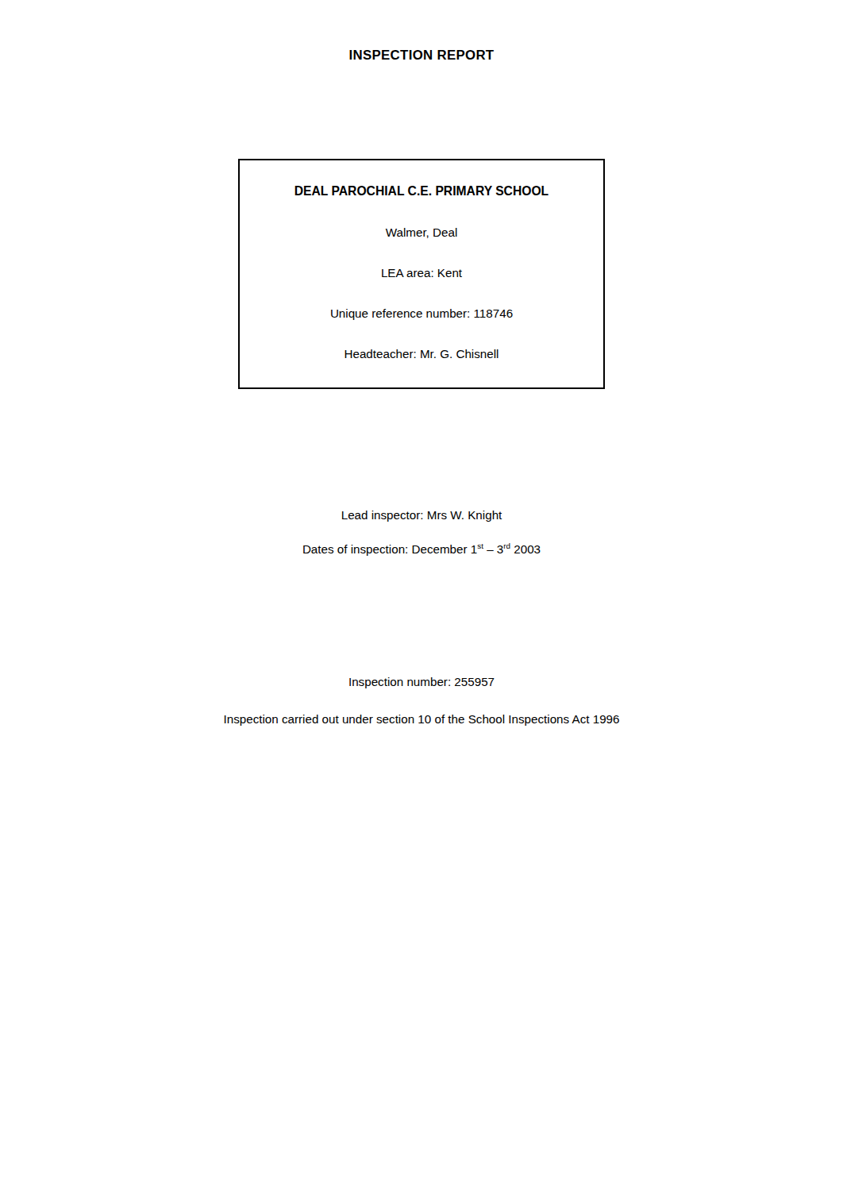INSPECTION REPORT
DEAL PAROCHIAL C.E. PRIMARY SCHOOL
Walmer, Deal
LEA area: Kent
Unique reference number: 118746
Headteacher: Mr. G. Chisnell
Lead inspector: Mrs W. Knight
Dates of inspection: December 1st – 3rd 2003
Inspection number: 255957
Inspection carried out under section 10 of the School Inspections Act 1996